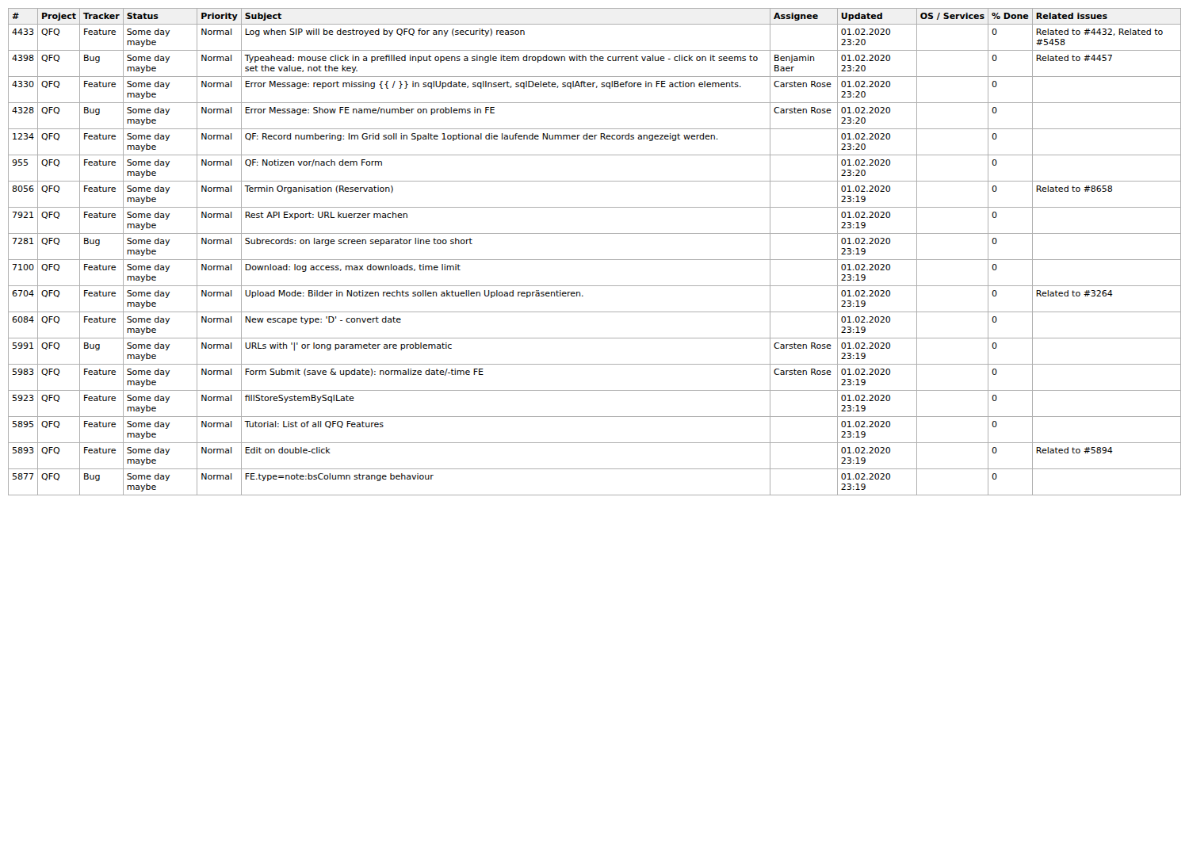| # | Project | Tracker | Status | Priority | Subject | Assignee | Updated | OS / Services | % Done | Related issues |
| --- | --- | --- | --- | --- | --- | --- | --- | --- | --- | --- |
| 4433 | QFQ | Feature | Some day maybe | Normal | Log when SIP will be destroyed by QFQ for any (security) reason | | 01.02.2020 23:20 | | 0 | Related to #4432, Related to #5458 |
| 4398 | QFQ | Bug | Some day maybe | Normal | Typeahead: mouse click in a prefilled input opens a single item dropdown with the current value - click on it seems to set the value, not the key. | Benjamin Baer | 01.02.2020 23:20 | | 0 | Related to #4457 |
| 4330 | QFQ | Feature | Some day maybe | Normal | Error Message: report missing {{ / }} in sqlUpdate, sqlInsert, sqlDelete, sqlAfter, sqlBefore in FE action elements. | Carsten Rose | 01.02.2020 23:20 | | 0 | |
| 4328 | QFQ | Bug | Some day maybe | Normal | Error Message: Show FE name/number on problems in FE | Carsten Rose | 01.02.2020 23:20 | | 0 | |
| 1234 | QFQ | Feature | Some day maybe | Normal | QF: Record numbering: Im Grid soll in Spalte 1optional die laufende Nummer der Records angezeigt werden. | | 01.02.2020 23:20 | | 0 | |
| 955 | QFQ | Feature | Some day maybe | Normal | QF: Notizen vor/nach dem Form | | 01.02.2020 23:20 | | 0 | |
| 8056 | QFQ | Feature | Some day maybe | Normal | Termin Organisation (Reservation) | | 01.02.2020 23:19 | | 0 | Related to #8658 |
| 7921 | QFQ | Feature | Some day maybe | Normal | Rest API Export: URL kuerzer machen | | 01.02.2020 23:19 | | 0 | |
| 7281 | QFQ | Bug | Some day maybe | Normal | Subrecords: on large screen separator line too short | | 01.02.2020 23:19 | | 0 | |
| 7100 | QFQ | Feature | Some day maybe | Normal | Download: log access, max downloads, time limit | | 01.02.2020 23:19 | | 0 | |
| 6704 | QFQ | Feature | Some day maybe | Normal | Upload Mode: Bilder in Notizen rechts sollen aktuellen Upload repräsentieren. | | 01.02.2020 23:19 | | 0 | Related to #3264 |
| 6084 | QFQ | Feature | Some day maybe | Normal | New escape type: 'D' - convert date | | 01.02.2020 23:19 | | 0 | |
| 5991 | QFQ | Bug | Some day maybe | Normal | URLs with '/' or long parameter are problematic | Carsten Rose | 01.02.2020 23:19 | | 0 | |
| 5983 | QFQ | Feature | Some day maybe | Normal | Form Submit (save & update): normalize date/-time FE | Carsten Rose | 01.02.2020 23:19 | | 0 | |
| 5923 | QFQ | Feature | Some day maybe | Normal | fillStoreSystemBySqlLate | | 01.02.2020 23:19 | | 0 | |
| 5895 | QFQ | Feature | Some day maybe | Normal | Tutorial: List of all QFQ Features | | 01.02.2020 23:19 | | 0 | |
| 5893 | QFQ | Feature | Some day maybe | Normal | Edit on double-click | | 01.02.2020 23:19 | | 0 | Related to #5894 |
| 5877 | QFQ | Bug | Some day maybe | Normal | FE.type=note:bsColumn strange behaviour | | 01.02.2020 23:19 | | 0 | |